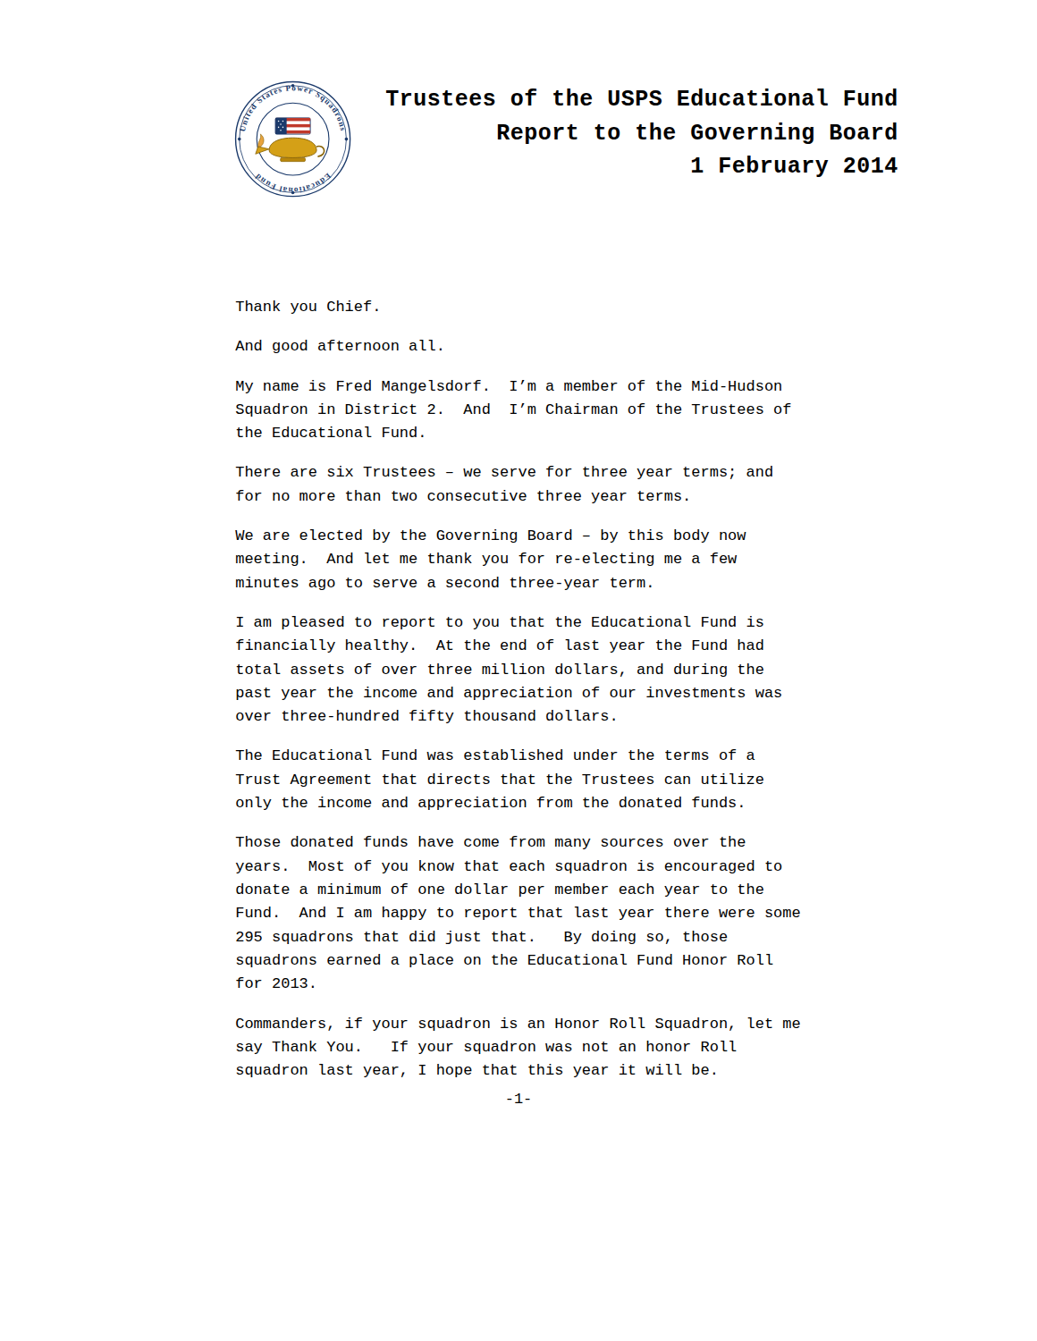United States Power Squadrons Educational Fund
Trustees of the USPS Educational Fund
Report to the Governing Board
1 February 2014
Thank you Chief.
And good afternoon all.
My name is Fred Mangelsdorf. I’m a member of the Mid-Hudson Squadron in District 2. And I’m Chairman of the Trustees of the Educational Fund.
There are six Trustees – we serve for three year terms; and for no more than two consecutive three year terms.
We are elected by the Governing Board – by this body now meeting. And let me thank you for re-electing me a few minutes ago to serve a second three-year term.
I am pleased to report to you that the Educational Fund is financially healthy. At the end of last year the Fund had total assets of over three million dollars, and during the past year the income and appreciation of our investments was over three-hundred fifty thousand dollars.
The Educational Fund was established under the terms of a Trust Agreement that directs that the Trustees can utilize only the income and appreciation from the donated funds.
Those donated funds have come from many sources over the years. Most of you know that each squadron is encouraged to donate a minimum of one dollar per member each year to the Fund. And I am happy to report that last year there were some 295 squadrons that did just that. By doing so, those squadrons earned a place on the Educational Fund Honor Roll for 2013.
Commanders, if your squadron is an Honor Roll Squadron, let me say Thank You. If your squadron was not an honor Roll squadron last year, I hope that this year it will be.
-1-